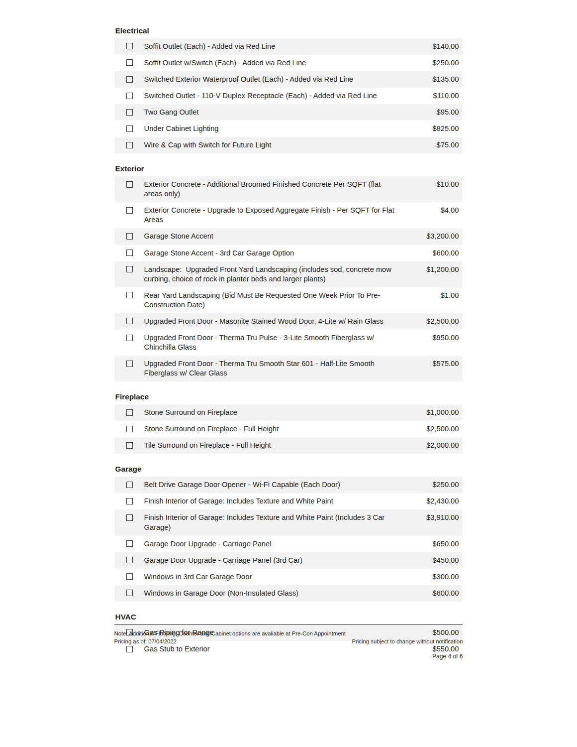Electrical
| | Soffit Outlet (Each) - Added via Red Line | $140.00 |
| | Soffit Outlet w/Switch (Each) - Added via Red Line | $250.00 |
| | Switched Exterior Waterproof Outlet (Each) - Added via Red Line | $135.00 |
| | Switched Outlet - 110-V Duplex Receptacle (Each) - Added via Red Line | $110.00 |
| | Two Gang Outlet | $95.00 |
| | Under Cabinet Lighting | $825.00 |
| | Wire & Cap with Switch for Future Light | $75.00 |
Exterior
| | Exterior Concrete - Additional Broomed Finished Concrete Per SQFT (flat areas only) | $10.00 |
| | Exterior Concrete - Upgrade to Exposed Aggregate Finish - Per SQFT for Flat Areas | $4.00 |
| | Garage Stone Accent | $3,200.00 |
| | Garage Stone Accent - 3rd Car Garage Option | $600.00 |
| | Landscape: Upgraded Front Yard Landscaping (includes sod, concrete mow curbing, choice of rock in planter beds and larger plants) | $1,200.00 |
| | Rear Yard Landscaping (Bid Must Be Requested One Week Prior To Pre-Construction Date) | $1.00 |
| | Upgraded Front Door - Masonite Stained Wood Door, 4-Lite w/ Rain Glass | $2,500.00 |
| | Upgraded Front Door - Therma Tru Pulse - 3-Lite Smooth Fiberglass w/ Chinchilla Glass | $950.00 |
| | Upgraded Front Door - Therma Tru Smooth Star 601 - Half-Lite Smooth Fiberglass w/ Clear Glass | $575.00 |
Fireplace
| | Stone Surround on Fireplace | $1,000.00 |
| | Stone Surround on Fireplace - Full Height | $2,500.00 |
| | Tile Surround on Fireplace - Full Height | $2,000.00 |
Garage
| | Belt Drive Garage Door Opener - Wi-Fi Capable (Each Door) | $250.00 |
| | Finish Interior of Garage: Includes Texture and White Paint | $2,430.00 |
| | Finish Interior of Garage: Includes Texture and White Paint (Includes 3 Car Garage) | $3,910.00 |
| | Garage Door Upgrade - Carriage Panel | $650.00 |
| | Garage Door Upgrade - Carriage Panel (3rd Car) | $450.00 |
| | Windows in 3rd Car Garage Door | $300.00 |
| | Windows in Garage Door (Non-Insulated Glass) | $600.00 |
HVAC
| | Gas Piping for Range | $500.00 |
| | Gas Stub to Exterior | $550.00 |
Note: Additional Flooring, Counter and Cabinet options are avaliable at Pre-Con Appointment
Pricing as of: 07/04/2022
Pricing subject to change without notification
Page 4 of 6